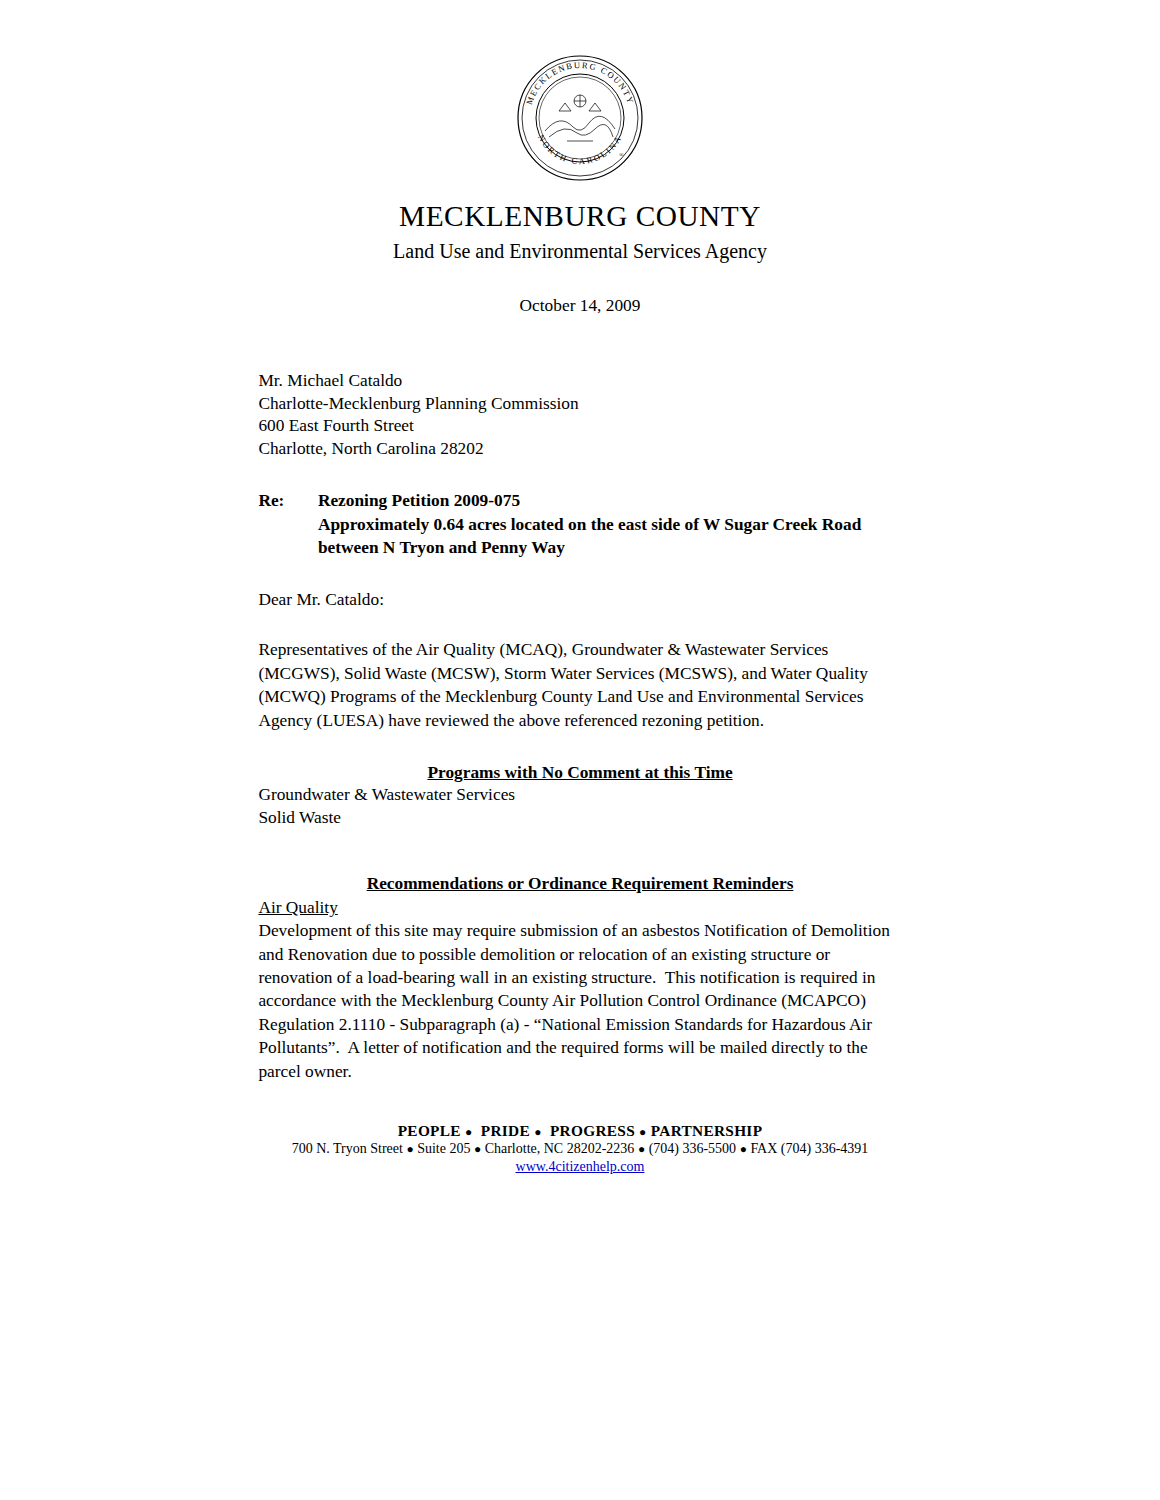MECKLENBURG COUNTY NORTH CAROLINA ®
MECKLENBURG COUNTY
Land Use and Environmental Services Agency
October 14, 2009
Mr. Michael Cataldo
Charlotte-Mecklenburg Planning Commission
600 East Fourth Street
Charlotte, North Carolina 28202
Re:
Rezoning Petition 2009-075
Approximately 0.64 acres located on the east side of W Sugar Creek Road
between N Tryon and Penny Way
Dear Mr. Cataldo:
Representatives of the Air Quality (MCAQ), Groundwater & Wastewater Services (MCGWS), Solid Waste (MCSW), Storm Water Services (MCSWS), and Water Quality (MCWQ) Programs of the Mecklenburg County Land Use and Environmental Services Agency (LUESA) have reviewed the above referenced rezoning petition.
Programs with No Comment at this Time
Groundwater & Wastewater Services
Solid Waste
Recommendations or Ordinance Requirement Reminders
Air Quality
Development of this site may require submission of an asbestos Notification of Demolition and Renovation due to possible demolition or relocation of an existing structure or renovation of a load-bearing wall in an existing structure. This notification is required in accordance with the Mecklenburg County Air Pollution Control Ordinance (MCAPCO) Regulation 2.1110 - Subparagraph (a) - “National Emission Standards for Hazardous Air Pollutants”. A letter of notification and the required forms will be mailed directly to the parcel owner.
PEOPLE ● PRIDE ● PROGRESS ● PARTNERSHIP
700 N. Tryon Street ● Suite 205 ● Charlotte, NC 28202-2236 ● (704) 336-5500 ● FAX (704) 336-4391
www.4citizenhelp.com